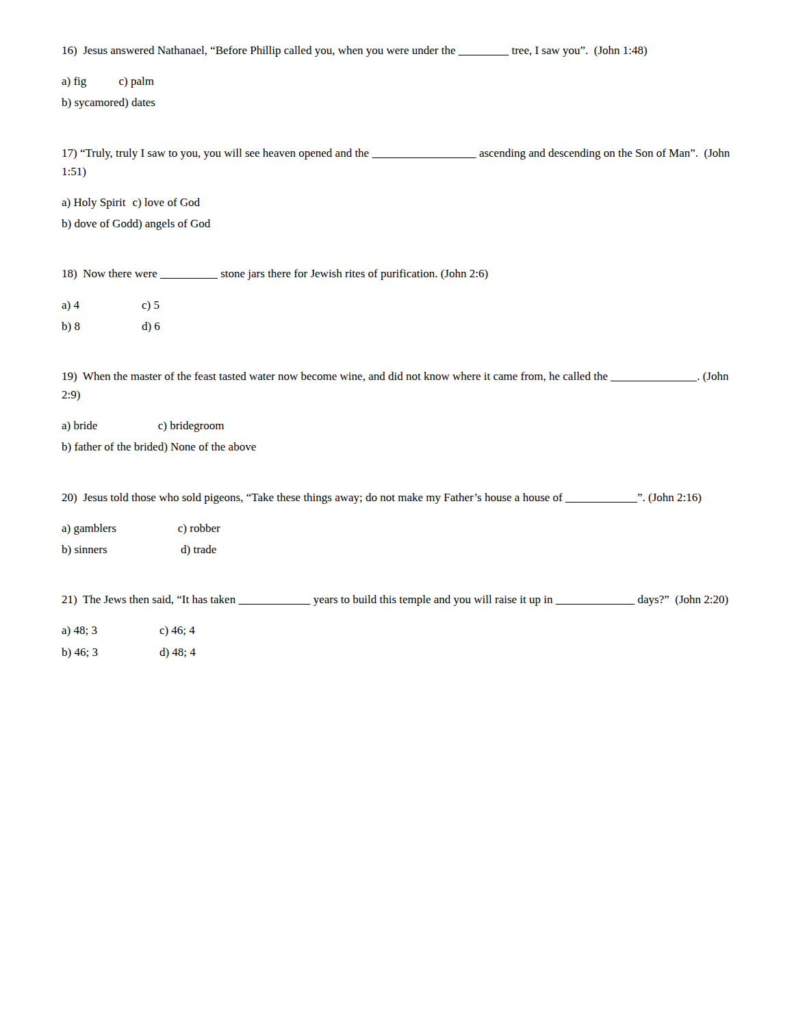16) Jesus answered Nathanael, “Before Phillip called you, when you were under the tree, I saw you”. (John 1:48)
| a) fig | c) palm |
| b) sycamore | d) dates |
17) “Truly, truly I saw to you, you will see heaven opened and the ascending and descending on the Son of Man”. (John 1:51)
| a) Holy Spirit | c) love of God |
| b) dove of God | d) angels of God |
18) Now there were stone jars there for Jewish rites of purification. (John 2:6)
| a) 4 | c) 5 |
| b) 8 | d) 6 |
19) When the master of the feast tasted water now become wine, and did not know where it came from, he called the . (John 2:9)
| a) bride | c) bridegroom |
| b) father of the bride | d) None of the above |
20) Jesus told those who sold pigeons, “Take these things away; do not make my Father’s house a house of ”. (John 2:16)
| a) gamblers | c) robber |
| b) sinners | d) trade |
21) The Jews then said, “It has taken years to build this temple and you will raise it up in days?” (John 2:20)
| a) 48; 3 | c) 46; 4 |
| b) 46; 3 | d) 48; 4 |